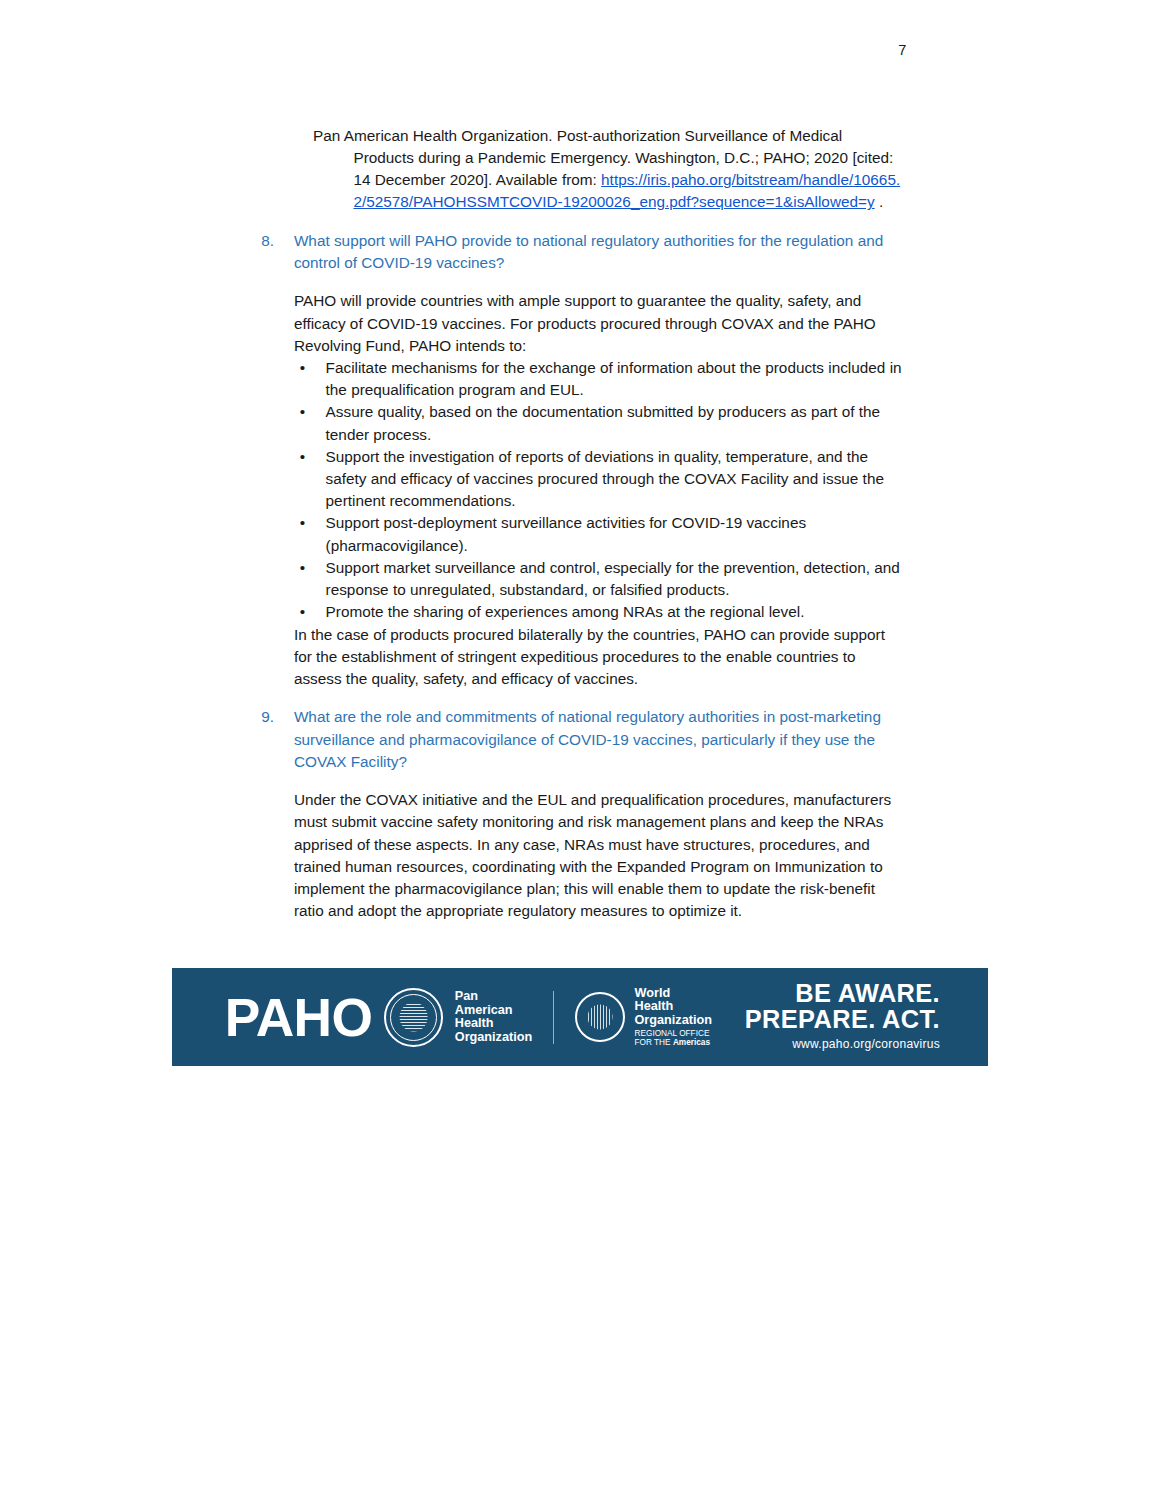7
Pan American Health Organization. Post-authorization Surveillance of Medical Products during a Pandemic Emergency. Washington, D.C.; PAHO; 2020 [cited: 14 December 2020]. Available from: https://iris.paho.org/bitstream/handle/10665.2/52578/PAHOHSSMTCOVID-19200026_eng.pdf?sequence=1&isAllowed=y .
What support will PAHO provide to national regulatory authorities for the regulation and control of COVID-19 vaccines?
PAHO will provide countries with ample support to guarantee the quality, safety, and efficacy of COVID-19 vaccines. For products procured through COVAX and the PAHO Revolving Fund, PAHO intends to:
Facilitate mechanisms for the exchange of information about the products included in the prequalification program and EUL.
Assure quality, based on the documentation submitted by producers as part of the tender process.
Support the investigation of reports of deviations in quality, temperature, and the safety and efficacy of vaccines procured through the COVAX Facility and issue the pertinent recommendations.
Support post-deployment surveillance activities for COVID-19 vaccines (pharmacovigilance).
Support market surveillance and control, especially for the prevention, detection, and response to unregulated, substandard, or falsified products.
Promote the sharing of experiences among NRAs at the regional level.
In the case of products procured bilaterally by the countries, PAHO can provide support for the establishment of stringent expeditious procedures to the enable countries to assess the quality, safety, and efficacy of vaccines.
What are the role and commitments of national regulatory authorities in post-marketing surveillance and pharmacovigilance of COVID-19 vaccines, particularly if they use the COVAX Facility?
Under the COVAX initiative and the EUL and prequalification procedures, manufacturers must submit vaccine safety monitoring and risk management plans and keep the NRAs apprised of these aspects. In any case, NRAs must have structures, procedures, and trained human resources, coordinating with the Expanded Program on Immunization to implement the pharmacovigilance plan; this will enable them to update the risk-benefit ratio and adopt the appropriate regulatory measures to optimize it.
PAHO
Pan American
Health
Organization
World Health
Organization
REGIONAL OFFICE FOR THE Americas
BE AWARE. PREPARE. ACT.
www.paho.org/coronavirus